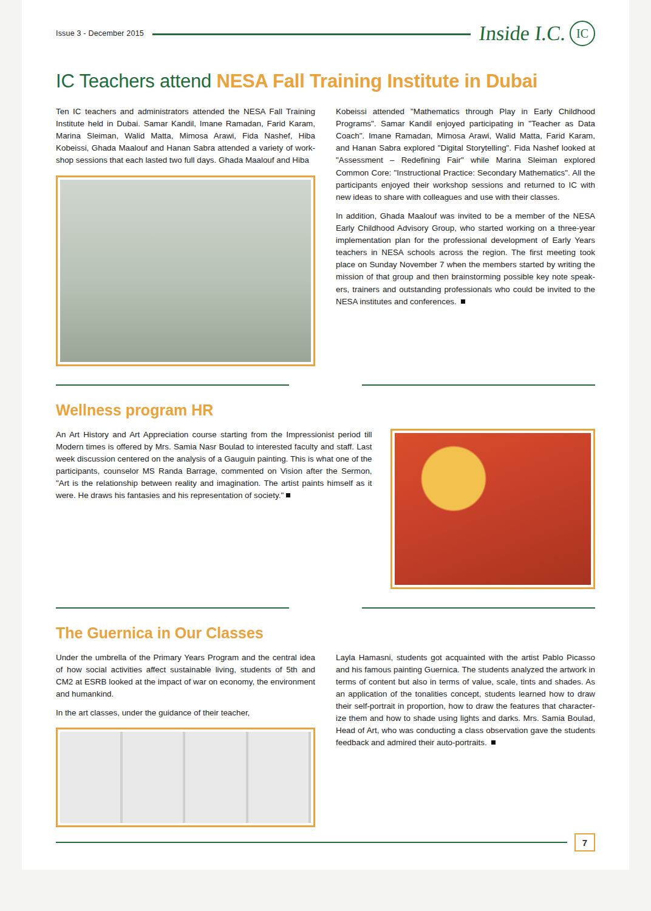Issue 3 - December 2015
Inside I.C. IC
IC Teachers attend NESA Fall Training Institute in Dubai
Ten IC teachers and administrators attended the NESA Fall Training Institute held in Dubai. Samar Kandil, Imane Ramadan, Farid Karam, Marina Sleiman, Walid Matta, Mimosa Arawi, Fida Nashef, Hiba Kobeissi, Ghada Maalouf and Hanan Sabra attended a variety of workshop sessions that each lasted two full days. Ghada Maalouf and Hiba
Kobeissi attended "Mathematics through Play in Early Childhood Programs". Samar Kandil enjoyed participating in "Teacher as Data Coach". Imane Ramadan, Mimosa Arawi, Walid Matta, Farid Karam, and Hanan Sabra explored "Digital Storytelling". Fida Nashef looked at "Assessment – Redefining Fair" while Marina Sleiman explored Common Core: "Instructional Practice: Secondary Mathematics". All the participants enjoyed their workshop sessions and returned to IC with new ideas to share with colleagues and use with their classes.
In addition, Ghada Maalouf was invited to be a member of the NESA Early Childhood Advisory Group, who started working on a three-year implementation plan for the professional development of Early Years teachers in NESA schools across the region. The first meeting took place on Sunday November 7 when the members started by writing the mission of that group and then brainstorming possible key note speakers, trainers and outstanding professionals who could be invited to the NESA institutes and conferences.
Wellness program HR
An Art History and Art Appreciation course starting from the Impressionist period till Modern times is offered by Mrs. Samia Nasr Boulad to interested faculty and staff. Last week discussion centered on the analysis of a Gauguin painting. This is what one of the participants, counselor MS Randa Barrage, commented on Vision after the Sermon, "Art is the relationship between reality and imagination. The artist paints himself as it were. He draws his fantasies and his representation of society."
The Guernica in Our Classes
Under the umbrella of the Primary Years Program and the central idea of how social activities affect sustainable living, students of 5th and CM2 at ESRB looked at the impact of war on economy, the environment and humankind.
In the art classes, under the guidance of their teacher,
Layla Hamasni, students got acquainted with the artist Pablo Picasso and his famous painting Guernica. The students analyzed the artwork in terms of content but also in terms of value, scale, tints and shades. As an application of the tonalities concept, students learned how to draw their self-portrait in proportion, how to draw the features that characterize them and how to shade using lights and darks. Mrs. Samia Boulad, Head of Art, who was conducting a class observation gave the students feedback and admired their auto-portraits.
7